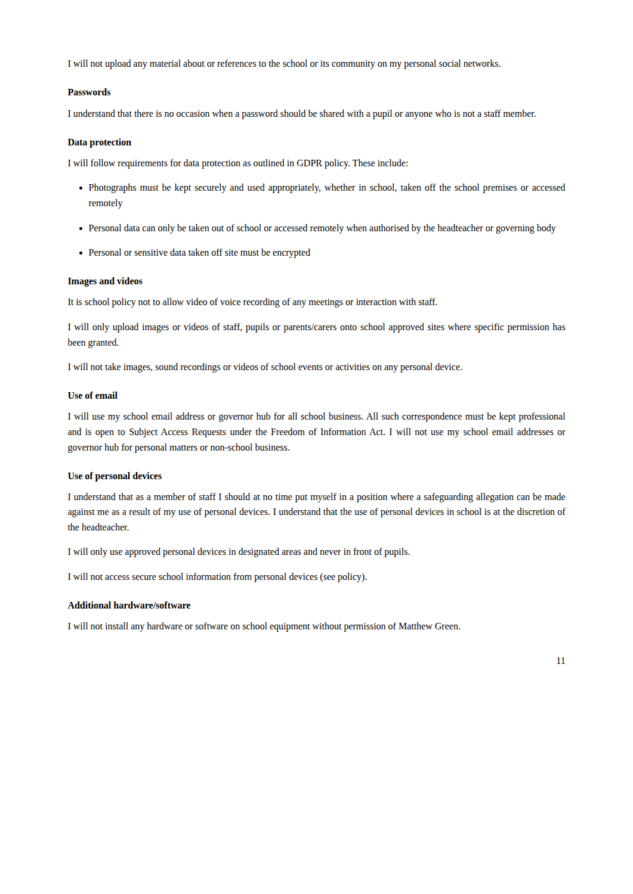I will not upload any material about or references to the school or its community on my personal social networks.
Passwords
I understand that there is no occasion when a password should be shared with a pupil or anyone who is not a staff member.
Data protection
I will follow requirements for data protection as outlined in GDPR policy. These include:
Photographs must be kept securely and used appropriately, whether in school, taken off the school premises or accessed remotely
Personal data can only be taken out of school or accessed remotely when authorised by the headteacher or governing body
Personal or sensitive data taken off site must be encrypted
Images and videos
It is school policy not to allow video of voice recording of any meetings or interaction with staff.
I will only upload images or videos of staff, pupils or parents/carers onto school approved sites where specific permission has been granted.
I will not take images, sound recordings or videos of school events or activities on any personal device.
Use of email
I will use my school email address or governor hub for all school business. All such correspondence must be kept professional and is open to Subject Access Requests under the Freedom of Information Act. I will not use my school email addresses or governor hub for personal matters or non-school business.
Use of personal devices
I understand that as a member of staff I should at no time put myself in a position where a safeguarding allegation can be made against me as a result of my use of personal devices. I understand that the use of personal devices in school is at the discretion of the headteacher.
I will only use approved personal devices in designated areas and never in front of pupils.
I will not access secure school information from personal devices (see policy).
Additional hardware/software
I will not install any hardware or software on school equipment without permission of Matthew Green.
11